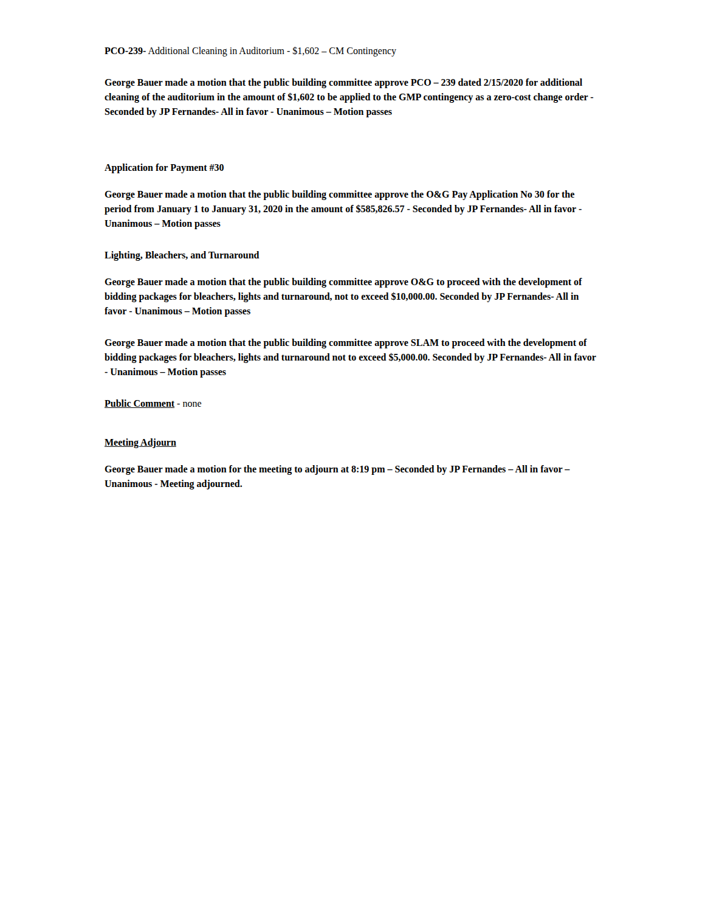PCO-239- Additional Cleaning in Auditorium - $1,602 – CM Contingency
George Bauer made a motion that the public building committee approve PCO – 239 dated 2/15/2020 for additional cleaning of the auditorium in the amount of $1,602 to be applied to the GMP contingency as a zero-cost change order - Seconded by JP Fernandes- All in favor - Unanimous – Motion passes
Application for Payment #30
George Bauer made a motion that the public building committee approve the O&G Pay Application No 30 for the period from January 1 to January 31, 2020 in the amount of $585,826.57 - Seconded by JP Fernandes- All in favor - Unanimous – Motion passes
Lighting, Bleachers, and Turnaround
George Bauer made a motion that the public building committee approve O&G to proceed with the development of bidding packages for bleachers, lights and turnaround, not to exceed $10,000.00. Seconded by JP Fernandes- All in favor - Unanimous – Motion passes
George Bauer made a motion that the public building committee approve SLAM to proceed with the development of bidding packages for bleachers, lights and turnaround not to exceed $5,000.00. Seconded by JP Fernandes- All in favor - Unanimous – Motion passes
Public Comment - none
Meeting Adjourn
George Bauer made a motion for the meeting to adjourn at 8:19 pm – Seconded by JP Fernandes – All in favor – Unanimous - Meeting adjourned.